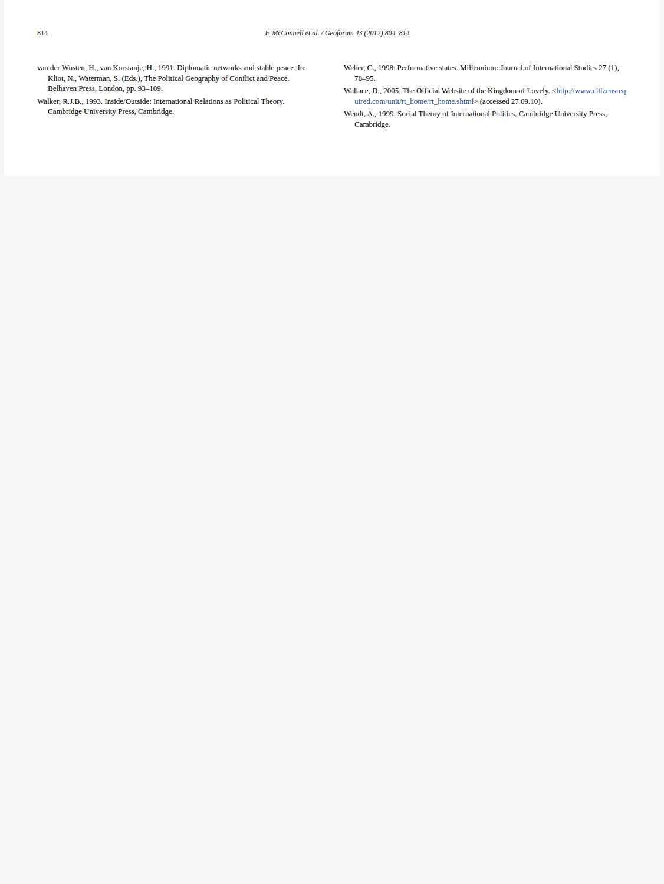814 F. McConnell et al. / Geoforum 43 (2012) 804–814
van der Wusten, H., van Korstanje, H., 1991. Diplomatic networks and stable peace. In: Kliot, N., Waterman, S. (Eds.), The Political Geography of Conflict and Peace. Belhaven Press, London, pp. 93–109.
Walker, R.J.B., 1993. Inside/Outside: International Relations as Political Theory. Cambridge University Press, Cambridge.
Weber, C., 1998. Performative states. Millennium: Journal of International Studies 27 (1), 78–95.
Wallace, D., 2005. The Official Website of the Kingdom of Lovely. <http://www.citizensrequired.com/unit/rt_home/rt_home.shtml> (accessed 27.09.10).
Wendt, A., 1999. Social Theory of International Politics. Cambridge University Press, Cambridge.